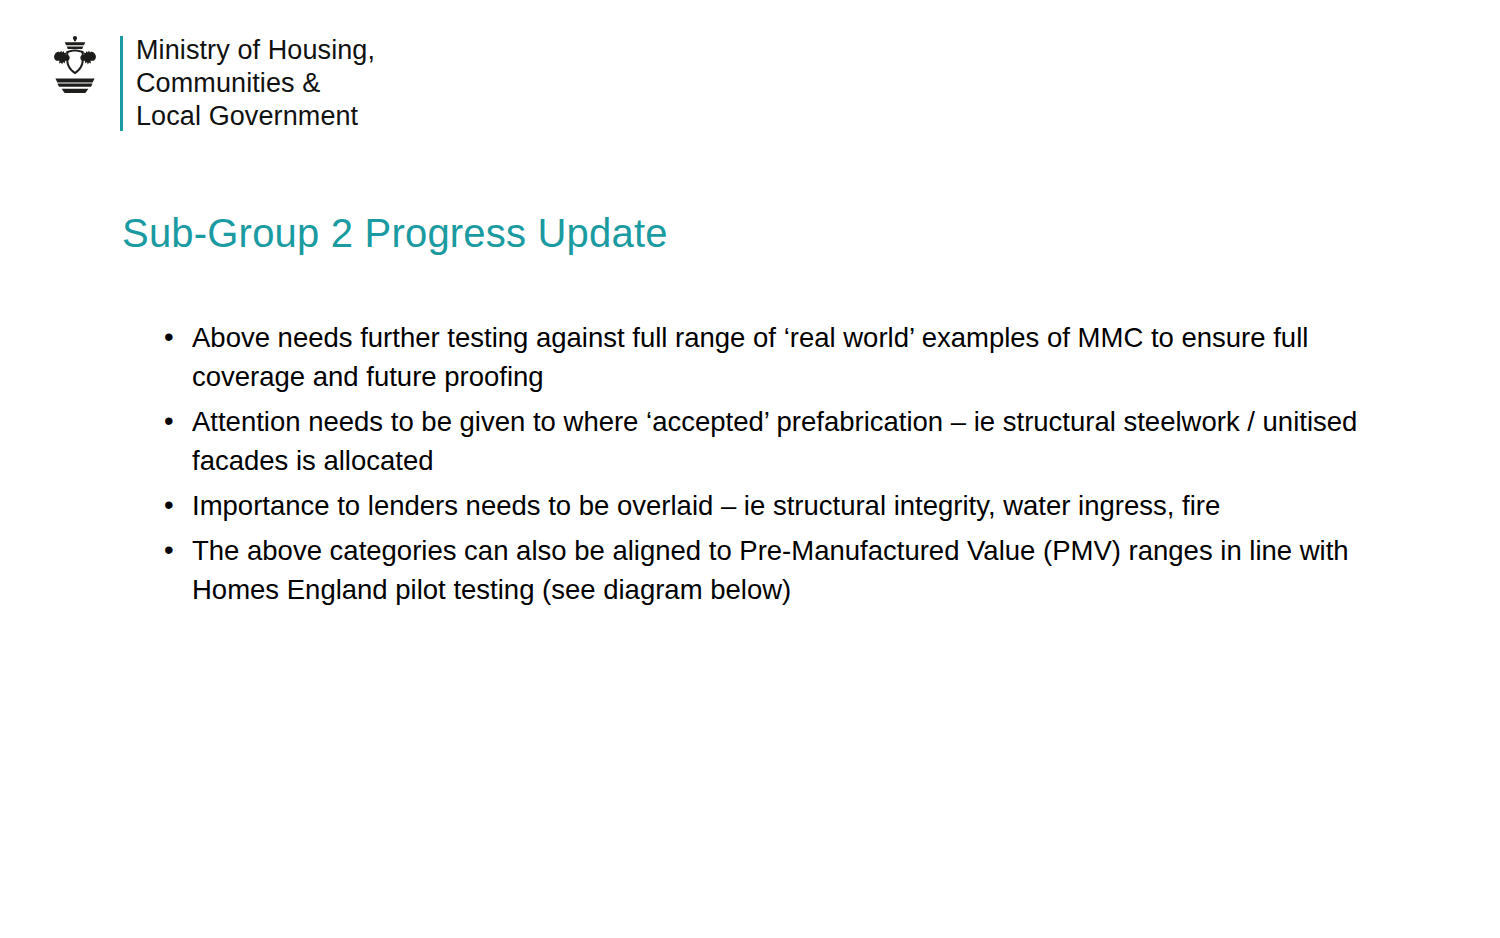Ministry of Housing,
Communities &
Local Government
Sub-Group 2 Progress Update
Above needs further testing against full range of ‘real world’ examples of MMC to ensure full coverage and future proofing
Attention needs to be given to where ‘accepted’ prefabrication – ie structural steelwork / unitised facades is allocated
Importance to lenders needs to be overlaid – ie structural integrity, water ingress, fire
The above categories can also be aligned to Pre-Manufactured Value (PMV) ranges in line with Homes England pilot testing (see diagram below)